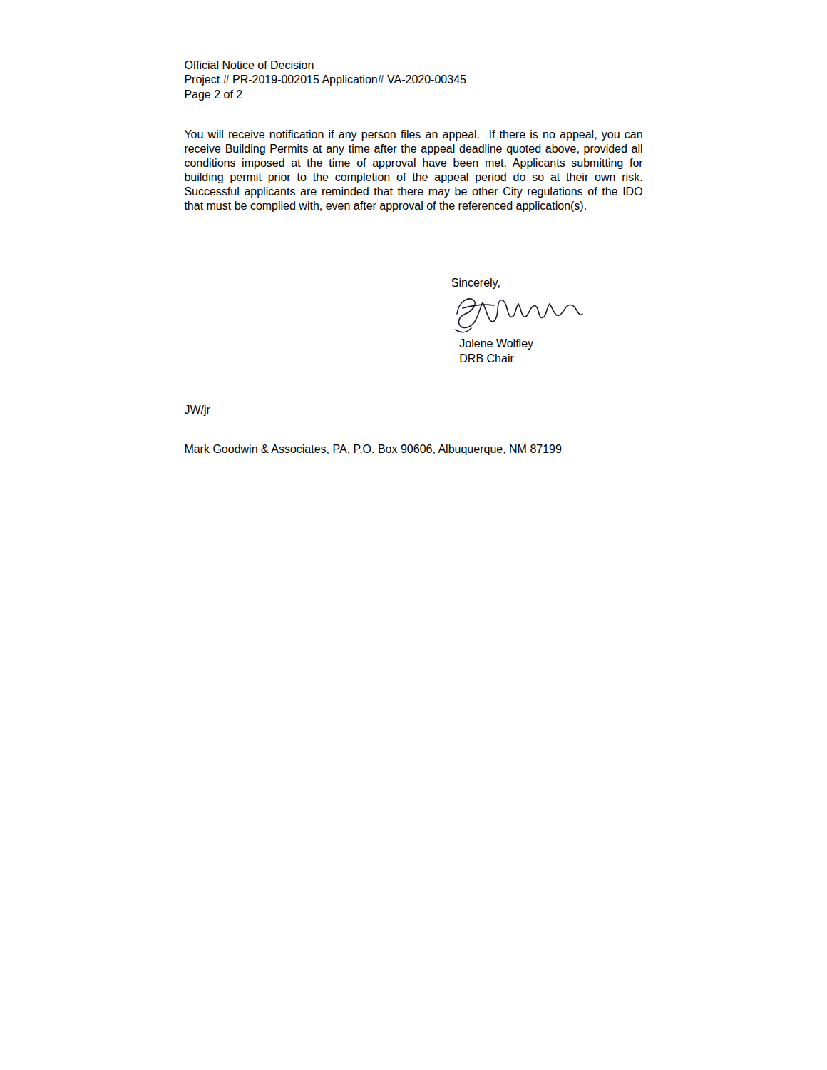Official Notice of Decision
Project # PR-2019-002015 Application# VA-2020-00345
Page 2 of 2
You will receive notification if any person files an appeal. If there is no appeal, you can receive Building Permits at any time after the appeal deadline quoted above, provided all conditions imposed at the time of approval have been met. Applicants submitting for building permit prior to the completion of the appeal period do so at their own risk. Successful applicants are reminded that there may be other City regulations of the IDO that must be complied with, even after approval of the referenced application(s).
Sincerely,
Jolene Wolfley
DRB Chair
JW/jr
Mark Goodwin & Associates, PA, P.O. Box 90606, Albuquerque, NM 87199